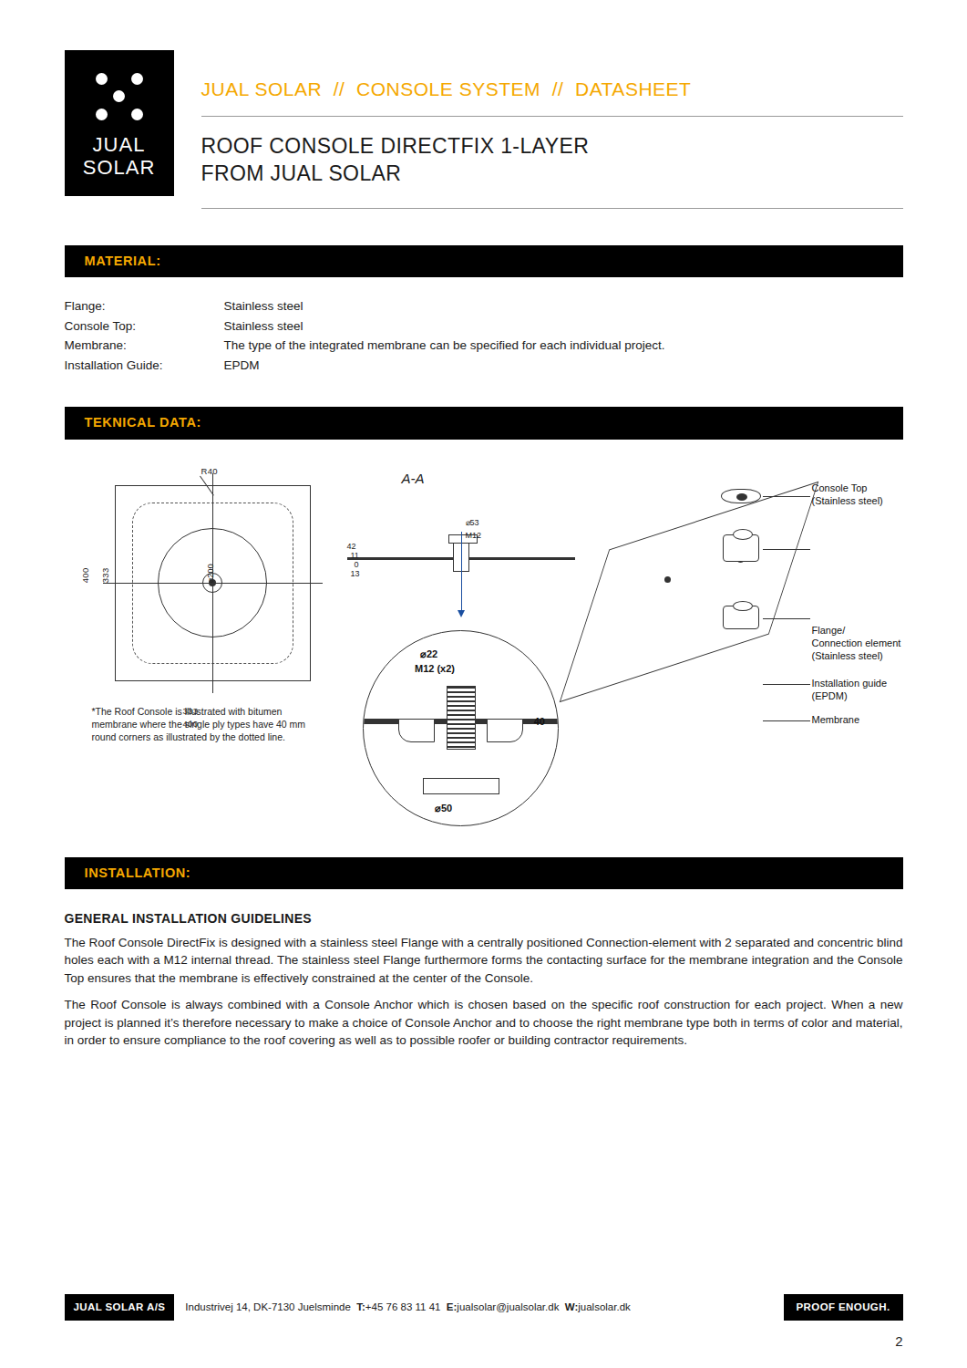JUAL
SOLAR
JUAL SOLAR // CONSOLE SYSTEM // DATASHEET
ROOF CONSOLE DIRECTFIX 1-LAYER
FROM JUAL SOLAR
MATERIAL:
| Flange: | Stainless steel |
| Console Top: | Stainless steel |
| Membrane: | The type of the integrated membrane can be specified for each individual project. |
| Installation Guide: | EPDM |
TEKNICAL DATA:
R40 400 333 ⌀200 333 400
*The Roof Console is illustrated with bitumen membrane where the single ply types have 40 mm round corners as illustrated by the dotted line.
A-A
⌀53 M12 42 11 0 13
⌀22 M12 (x2) 40 ⌀50
Console Top
(Stainless steel)
Flange/
Connection element
(Stainless steel)
Installation guide
(EPDM)
Membrane
INSTALLATION:
GENERAL INSTALLATION GUIDELINES
The Roof Console DirectFix is designed with a stainless steel Flange with a centrally positioned Connection-element with 2 separated and concentric blind holes each with a M12 internal thread. The stainless steel Flange furthermore forms the contacting surface for the membrane integration and the Console Top ensures that the membrane is effectively constrained at the center of the Console.
The Roof Console is always combined with a Console Anchor which is chosen based on the specific roof construction for each project. When a new project is planned it’s therefore necessary to make a choice of Console Anchor and to choose the right membrane type both in terms of color and material, in order to ensure compliance to the roof covering as well as to possible roofer or building contractor requirements.
JUAL SOLAR A/S
Industrivej 14, DK-7130 Juelsminde T: +45 76 83 11 41 E: jualsolar@jualsolar.dk W: jualsolar.dk
PROOF ENOUGH.
2